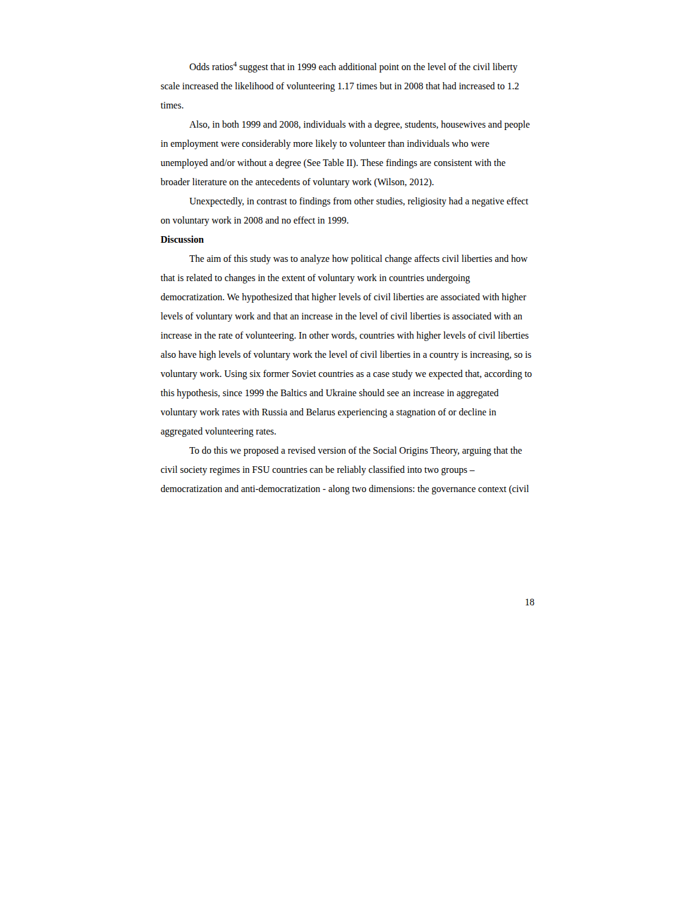Odds ratios4 suggest that in 1999 each additional point on the level of the civil liberty scale increased the likelihood of volunteering 1.17 times but in 2008 that had increased to 1.2 times.
Also, in both 1999 and 2008, individuals with a degree, students, housewives and people in employment were considerably more likely to volunteer than individuals who were unemployed and/or without a degree (See Table II). These findings are consistent with the broader literature on the antecedents of voluntary work (Wilson, 2012).
Unexpectedly, in contrast to findings from other studies, religiosity had a negative effect on voluntary work in 2008 and no effect in 1999.
Discussion
The aim of this study was to analyze how political change affects civil liberties and how that is related to changes in the extent of voluntary work in countries undergoing democratization. We hypothesized that higher levels of civil liberties are associated with higher levels of voluntary work and that an increase in the level of civil liberties is associated with an increase in the rate of volunteering. In other words, countries with higher levels of civil liberties also have high levels of voluntary work the level of civil liberties in a country is increasing, so is voluntary work. Using six former Soviet countries as a case study we expected that, according to this hypothesis, since 1999 the Baltics and Ukraine should see an increase in aggregated voluntary work rates with Russia and Belarus experiencing a stagnation of or decline in aggregated volunteering rates.
To do this we proposed a revised version of the Social Origins Theory, arguing that the civil society regimes in FSU countries can be reliably classified into two groups – democratization and anti-democratization - along two dimensions: the governance context (civil
18